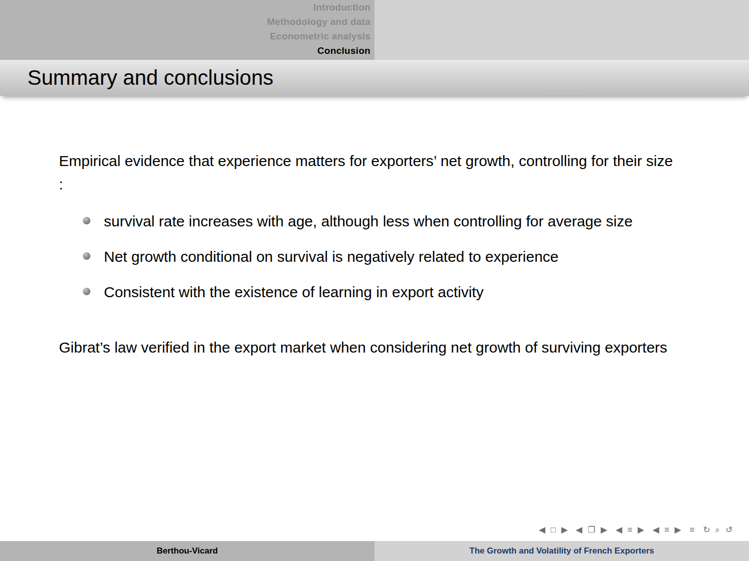Introduction
Methodology and data
Econometric analysis
Conclusion
Summary and conclusions
Empirical evidence that experience matters for exporters’ net growth, controlling for their size :
survival rate increases with age, although less when controlling for average size
Net growth conditional on survival is negatively related to experience
Consistent with the existence of learning in export activity
Gibrat’s law verified in the export market when considering net growth of surviving exporters
◀ □ ▶ ◀ ❐ ▶ ◀ ≡ ▶ ◀ ≡ ▶ ≡ ↻ ⌕ ↺
Berthou-Vicard
The Growth and Volatility of French Exporters